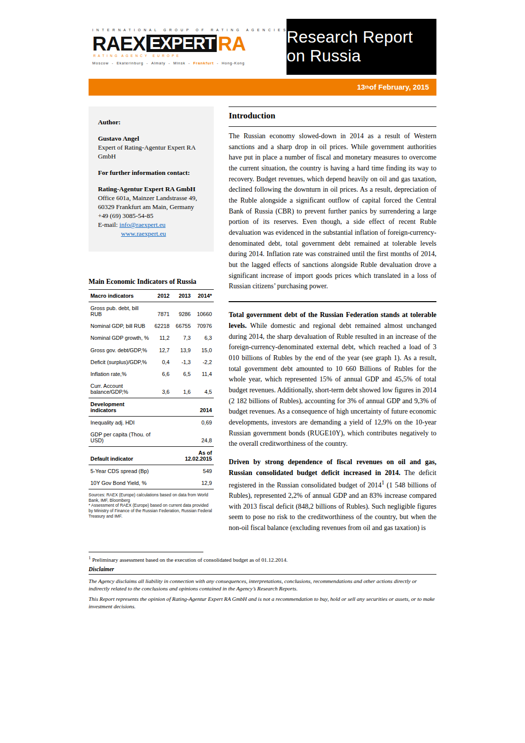I N T E R N A T I O N A L G R O U P O F R A T I N G A G E N C I E S
RAEX EXPERT RA
R A T I N G A G E N C Y E U R O P E
Moscow - Ekaterinburg - Almaty - Minsk - Frankfurt - Hong-Kong
Research Report on Russia
13th of February, 2015
Author:
Gustavo Angel
Expert of Rating-Agentur Expert RA GmbH
For further information contact:
Rating-Agentur Expert RA GmbH
Office 601a, Mainzer Landstrasse 49,
60329 Frankfurt am Main, Germany
+49 (69) 3085-54-85
E-mail: info@raexpert.eu
www.raexpert.eu
Main Economic Indicators of Russia
| Macro indicators | 2012 | 2013 | 2014* |
| --- | --- | --- | --- |
| Gross pub. debt, bill RUB | 7871 | 9286 | 10660 |
| Nominal GDP, bill RUB | 62218 | 66755 | 70976 |
| Nominal GDP growth, % | 11,2 | 7,3 | 6,3 |
| Gross gov. debt/GDP,% | 12,7 | 13,9 | 15,0 |
| Deficit (surplus)/GDP,% | 0,4 | -1,3 | -2,2 |
| Inflation rate,% | 6,6 | 6,5 | 11,4 |
| Curr. Account balance/GDP,% | 3,6 | 1,6 | 4,5 |
| Development indicators | | | 2014 |
| Inequality adj. HDI | | | 0,69 |
| GDP per capita (Thou. of USD) | | | 24,8 |
| Default indicator | | As of 12.02.2015 |
| 5-Year CDS spread (Bp) | | | 549 |
| 10Y Gov Bond Yield, % | | | 12,9 |
Sources: RAEX (Europe) calculations based on data from World Bank, IMF, Bloomberg
* Assessment of RAEX (Europe) based on current data provided by Ministry of Finance of the Russian Federation, Russian Federal Treasury and IMF.
Introduction
The Russian economy slowed-down in 2014 as a result of Western sanctions and a sharp drop in oil prices. While government authorities have put in place a number of fiscal and monetary measures to overcome the current situation, the country is having a hard time finding its way to recovery. Budget revenues, which depend heavily on oil and gas taxation, declined following the downturn in oil prices. As a result, depreciation of the Ruble alongside a significant outflow of capital forced the Central Bank of Russia (CBR) to prevent further panics by surrendering a large portion of its reserves. Even though, a side effect of recent Ruble devaluation was evidenced in the substantial inflation of foreign-currency-denominated debt, total government debt remained at tolerable levels during 2014. Inflation rate was constrained until the first months of 2014, but the lagged effects of sanctions alongside Ruble devaluation drove a significant increase of import goods prices which translated in a loss of Russian citizens’ purchasing power.
Total government debt of the Russian Federation stands at tolerable levels. While domestic and regional debt remained almost unchanged during 2014, the sharp devaluation of Ruble resulted in an increase of the foreign-currency-denominated external debt, which reached a load of 3 010 billions of Rubles by the end of the year (see graph 1). As a result, total government debt amounted to 10 660 Billions of Rubles for the whole year, which represented 15% of annual GDP and 45,5% of total budget revenues. Additionally, short-term debt showed low figures in 2014 (2 182 billions of Rubles), accounting for 3% of annual GDP and 9,3% of budget revenues. As a consequence of high uncertainty of future economic developments, investors are demanding a yield of 12,9% on the 10-year Russian government bonds (RUGE10Y), which contributes negatively to the overall creditworthiness of the country.
Driven by strong dependence of fiscal revenues on oil and gas, Russian consolidated budget deficit increased in 2014. The deficit registered in the Russian consolidated budget of 20141 (1 548 billions of Rubles), represented 2,2% of annual GDP and an 83% increase compared with 2013 fiscal deficit (848,2 billions of Rubles). Such negligible figures seem to pose no risk to the creditworthiness of the country, but when the non-oil fiscal balance (excluding revenues from oil and gas taxation) is
1 Preliminary assessment based on the execution of consolidated budget as of 01.12.2014.
Disclaimer
The Agency disclaims all liability in connection with any consequences, interpretations, conclusions, recommendations and other actions directly or indirectly related to the conclusions and opinions contained in the Agency’s Research Reports.
This Report represents the opinion of Rating-Agentur Expert RA GmbH and is not a recommendation to buy, hold or sell any securities or assets, or to make investment decisions.